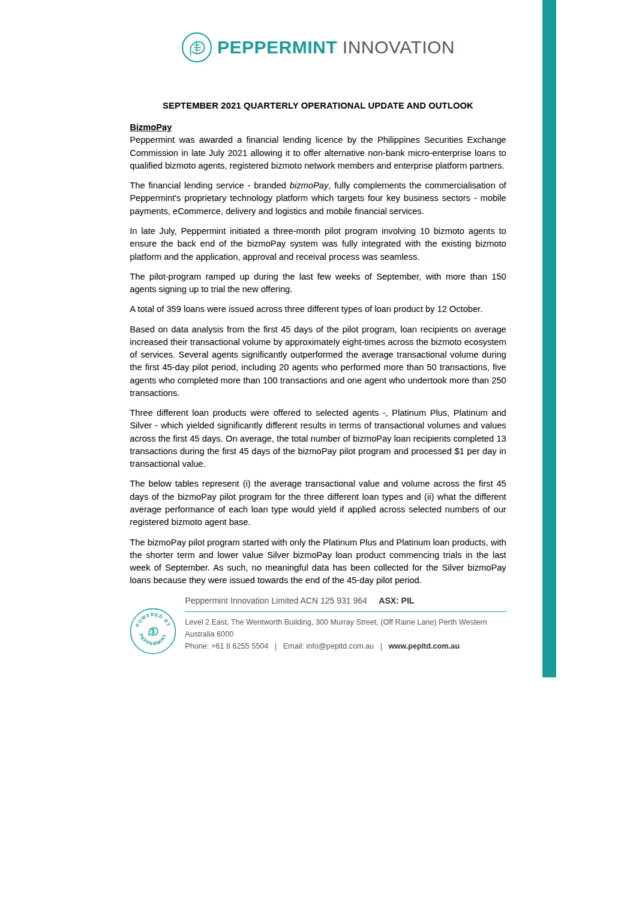PEPPERMINT INNOVATION
SEPTEMBER 2021 QUARTERLY OPERATIONAL UPDATE AND OUTLOOK
BizmoPay
Peppermint was awarded a financial lending licence by the Philippines Securities Exchange Commission in late July 2021 allowing it to offer alternative non-bank micro-enterprise loans to qualified bizmoto agents, registered bizmoto network members and enterprise platform partners.
The financial lending service - branded bizmoPay, fully complements the commercialisation of Peppermint's proprietary technology platform which targets four key business sectors - mobile payments, eCommerce, delivery and logistics and mobile financial services.
In late July, Peppermint initiated a three-month pilot program involving 10 bizmoto agents to ensure the back end of the bizmoPay system was fully integrated with the existing bizmoto platform and the application, approval and receival process was seamless.
The pilot-program ramped up during the last few weeks of September, with more than 150 agents signing up to trial the new offering.
A total of 359 loans were issued across three different types of loan product by 12 October.
Based on data analysis from the first 45 days of the pilot program, loan recipients on average increased their transactional volume by approximately eight-times across the bizmoto ecosystem of services. Several agents significantly outperformed the average transactional volume during the first 45-day pilot period, including 20 agents who performed more than 50 transactions, five agents who completed more than 100 transactions and one agent who undertook more than 250 transactions.
Three different loan products were offered to selected agents -, Platinum Plus, Platinum and Silver - which yielded significantly different results in terms of transactional volumes and values across the first 45 days. On average, the total number of bizmoPay loan recipients completed 13 transactions during the first 45 days of the bizmoPay pilot program and processed $1 per day in transactional value.
The below tables represent (i) the average transactional value and volume across the first 45 days of the bizmoPay pilot program for the three different loan types and (ii) what the different average performance of each loan type would yield if applied across selected numbers of our registered bizmoto agent base.
The bizmoPay pilot program started with only the Platinum Plus and Platinum loan products, with the shorter term and lower value Silver bizmoPay loan product commencing trials in the last week of September. As such, no meaningful data has been collected for the Silver bizmoPay loans because they were issued towards the end of the 45-day pilot period.
POWERED BY PEPPERMINT
Peppermint Innovation Limited ACN 125 931 964 ASX: PIL
Level 2 East, The Wentworth Building, 300 Murray Street, (Off Raine Lane) Perth Western Australia 6000
Phone: +61 8 6255 5504 | Email: info@pepltd.com.au | www.pepltd.com.au